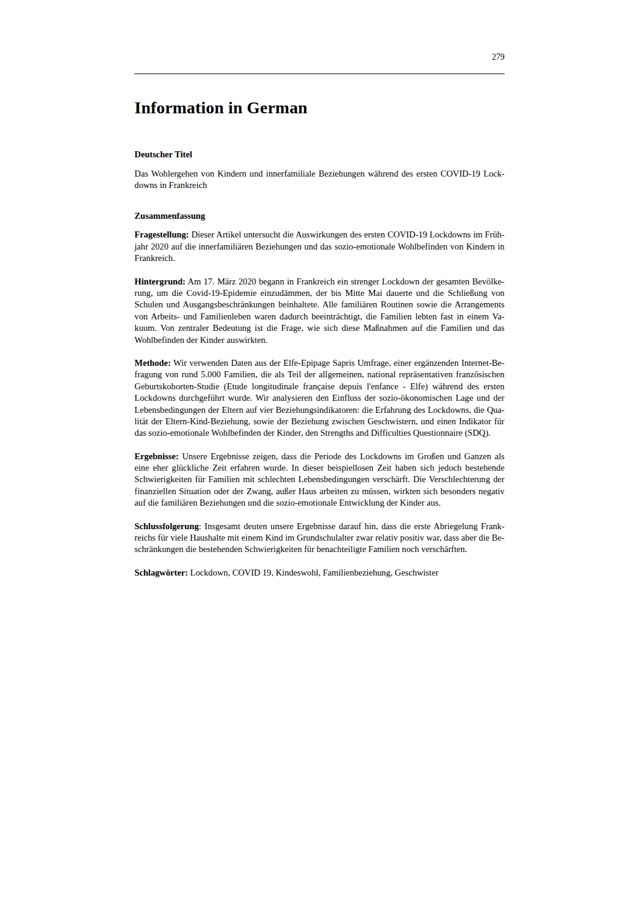279
Information in German
Deutscher Titel
Das Wohlergehen von Kindern und innerfamiliale Beziehungen während des ersten COVID-19 Lockdowns in Frankreich
Zusammenfassung
Fragestellung: Dieser Artikel untersucht die Auswirkungen des ersten COVID-19 Lockdowns im Frühjahr 2020 auf die innerfamiliären Beziehungen und das sozio-emotionale Wohlbefinden von Kindern in Frankreich.
Hintergrund: Am 17. März 2020 begann in Frankreich ein strenger Lockdown der gesamten Bevölkerung, um die Covid-19-Epidemie einzudämmen, der bis Mitte Mai dauerte und die Schließung von Schulen und Ausgangsbeschränkungen beinhaltete. Alle familiären Routinen sowie die Arrangements von Arbeits- und Familienleben waren dadurch beeinträchtigt, die Familien lebten fast in einem Vakuum. Von zentraler Bedeutung ist die Frage, wie sich diese Maßnahmen auf die Familien und das Wohlbefinden der Kinder auswirkten.
Methode: Wir verwenden Daten aus der Elfe-Epipage Sapris Umfrage, einer ergänzenden Internet-Befragung von rund 5.000 Familien, die als Teil der allgemeinen, national repräsentativen französischen Geburtskohorten-Studie (Etude longitudinale française depuis l'enfance - Elfe) während des ersten Lockdowns durchgeführt wurde. Wir analysieren den Einfluss der sozio-ökonomischen Lage und der Lebensbedingungen der Eltern auf vier Beziehungsindikatoren: die Erfahrung des Lockdowns, die Qualität der Eltern-Kind-Beziehung, sowie der Beziehung zwischen Geschwistern, und einen Indikator für das sozio-emotionale Wohlbefinden der Kinder, den Strengths and Difficulties Questionnaire (SDQ).
Ergebnisse: Unsere Ergebnisse zeigen, dass die Periode des Lockdowns im Großen und Ganzen als eine eher glückliche Zeit erfahren wurde. In dieser beispiellosen Zeit haben sich jedoch bestehende Schwierigkeiten für Familien mit schlechten Lebensbedingungen verschärft. Die Verschlechterung der finanziellen Situation oder der Zwang, außer Haus arbeiten zu müssen, wirkten sich besonders negativ auf die familiären Beziehungen und die sozio-emotionale Entwicklung der Kinder aus.
Schlussfolgerung: Insgesamt deuten unsere Ergebnisse darauf hin, dass die erste Abriegelung Frankreichs für viele Haushalte mit einem Kind im Grundschulalter zwar relativ positiv war, dass aber die Beschränkungen die bestehenden Schwierigkeiten für benachteiligte Familien noch verschärften.
Schlagwörter: Lockdown, COVID 19, Kindeswohl, Familienbeziehung, Geschwister